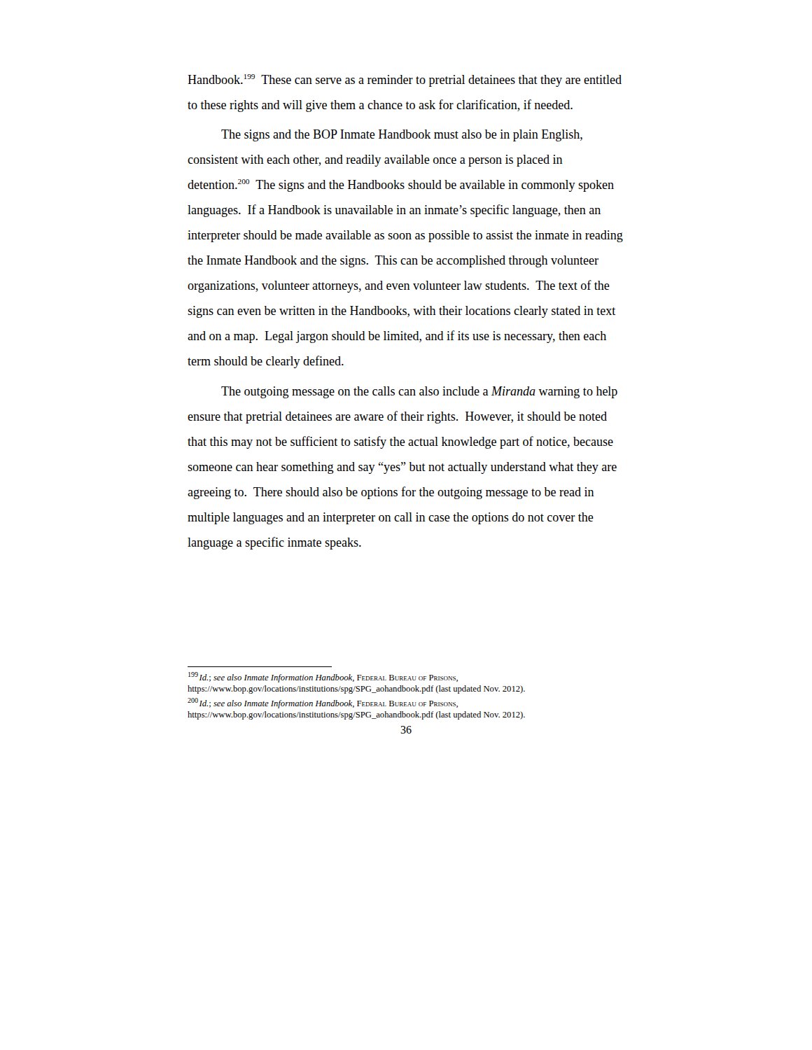Handbook.199 These can serve as a reminder to pretrial detainees that they are entitled to these rights and will give them a chance to ask for clarification, if needed.
The signs and the BOP Inmate Handbook must also be in plain English, consistent with each other, and readily available once a person is placed in detention.200 The signs and the Handbooks should be available in commonly spoken languages. If a Handbook is unavailable in an inmate’s specific language, then an interpreter should be made available as soon as possible to assist the inmate in reading the Inmate Handbook and the signs. This can be accomplished through volunteer organizations, volunteer attorneys, and even volunteer law students. The text of the signs can even be written in the Handbooks, with their locations clearly stated in text and on a map. Legal jargon should be limited, and if its use is necessary, then each term should be clearly defined.
The outgoing message on the calls can also include a Miranda warning to help ensure that pretrial detainees are aware of their rights. However, it should be noted that this may not be sufficient to satisfy the actual knowledge part of notice, because someone can hear something and say “yes” but not actually understand what they are agreeing to. There should also be options for the outgoing message to be read in multiple languages and an interpreter on call in case the options do not cover the language a specific inmate speaks.
199 Id.; see also Inmate Information Handbook, Federal Bureau of Prisons, https://www.bop.gov/locations/institutions/spg/SPG_aohandbook.pdf (last updated Nov. 2012).
200 Id.; see also Inmate Information Handbook, Federal Bureau of Prisons, https://www.bop.gov/locations/institutions/spg/SPG_aohandbook.pdf (last updated Nov. 2012).
36